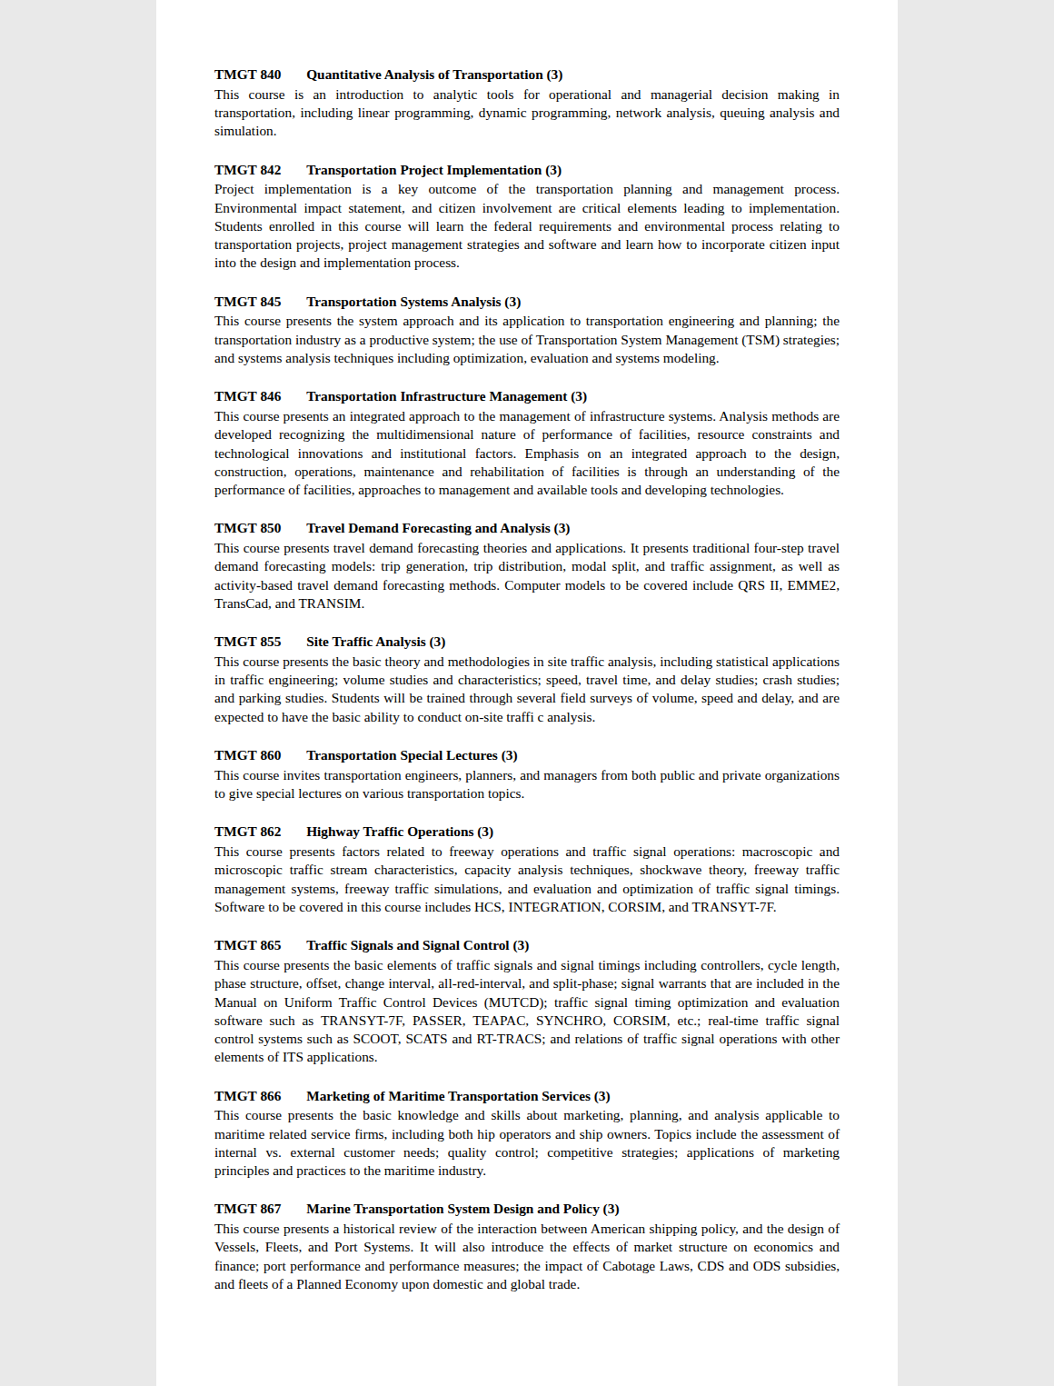TMGT 840 Quantitative Analysis of Transportation (3)
This course is an introduction to analytic tools for operational and managerial decision making in transportation, including linear programming, dynamic programming, network analysis, queuing analysis and simulation.
TMGT 842 Transportation Project Implementation (3)
Project implementation is a key outcome of the transportation planning and management process. Environmental impact statement, and citizen involvement are critical elements leading to implementation. Students enrolled in this course will learn the federal requirements and environmental process relating to transportation projects, project management strategies and software and learn how to incorporate citizen input into the design and implementation process.
TMGT 845 Transportation Systems Analysis (3)
This course presents the system approach and its application to transportation engineering and planning; the transportation industry as a productive system; the use of Transportation System Management (TSM) strategies; and systems analysis techniques including optimization, evaluation and systems modeling.
TMGT 846 Transportation Infrastructure Management (3)
This course presents an integrated approach to the management of infrastructure systems. Analysis methods are developed recognizing the multidimensional nature of performance of facilities, resource constraints and technological innovations and institutional factors. Emphasis on an integrated approach to the design, construction, operations, maintenance and rehabilitation of facilities is through an understanding of the performance of facilities, approaches to management and available tools and developing technologies.
TMGT 850 Travel Demand Forecasting and Analysis (3)
This course presents travel demand forecasting theories and applications. It presents traditional four-step travel demand forecasting models: trip generation, trip distribution, modal split, and traffic assignment, as well as activity-based travel demand forecasting methods. Computer models to be covered include QRS II, EMME2, TransCad, and TRANSIM.
TMGT 855 Site Traffic Analysis (3)
This course presents the basic theory and methodologies in site traffic analysis, including statistical applications in traffic engineering; volume studies and characteristics; speed, travel time, and delay studies; crash studies; and parking studies. Students will be trained through several field surveys of volume, speed and delay, and are expected to have the basic ability to conduct on-site traffi c analysis.
TMGT 860 Transportation Special Lectures (3)
This course invites transportation engineers, planners, and managers from both public and private organizations to give special lectures on various transportation topics.
TMGT 862 Highway Traffic Operations (3)
This course presents factors related to freeway operations and traffic signal operations: macroscopic and microscopic traffic stream characteristics, capacity analysis techniques, shockwave theory, freeway traffic management systems, freeway traffic simulations, and evaluation and optimization of traffic signal timings. Software to be covered in this course includes HCS, INTEGRATION, CORSIM, and TRANSYT-7F.
TMGT 865 Traffic Signals and Signal Control (3)
This course presents the basic elements of traffic signals and signal timings including controllers, cycle length, phase structure, offset, change interval, all-red-interval, and split-phase; signal warrants that are included in the Manual on Uniform Traffic Control Devices (MUTCD); traffic signal timing optimization and evaluation software such as TRANSYT-7F, PASSER, TEAPAC, SYNCHRO, CORSIM, etc.; real-time traffic signal control systems such as SCOOT, SCATS and RT-TRACS; and relations of traffic signal operations with other elements of ITS applications.
TMGT 866 Marketing of Maritime Transportation Services (3)
This course presents the basic knowledge and skills about marketing, planning, and analysis applicable to maritime related service firms, including both hip operators and ship owners. Topics include the assessment of internal vs. external customer needs; quality control; competitive strategies; applications of marketing principles and practices to the maritime industry.
TMGT 867 Marine Transportation System Design and Policy (3)
This course presents a historical review of the interaction between American shipping policy, and the design of Vessels, Fleets, and Port Systems. It will also introduce the effects of market structure on economics and finance; port performance and performance measures; the impact of Cabotage Laws, CDS and ODS subsidies, and fleets of a Planned Economy upon domestic and global trade.